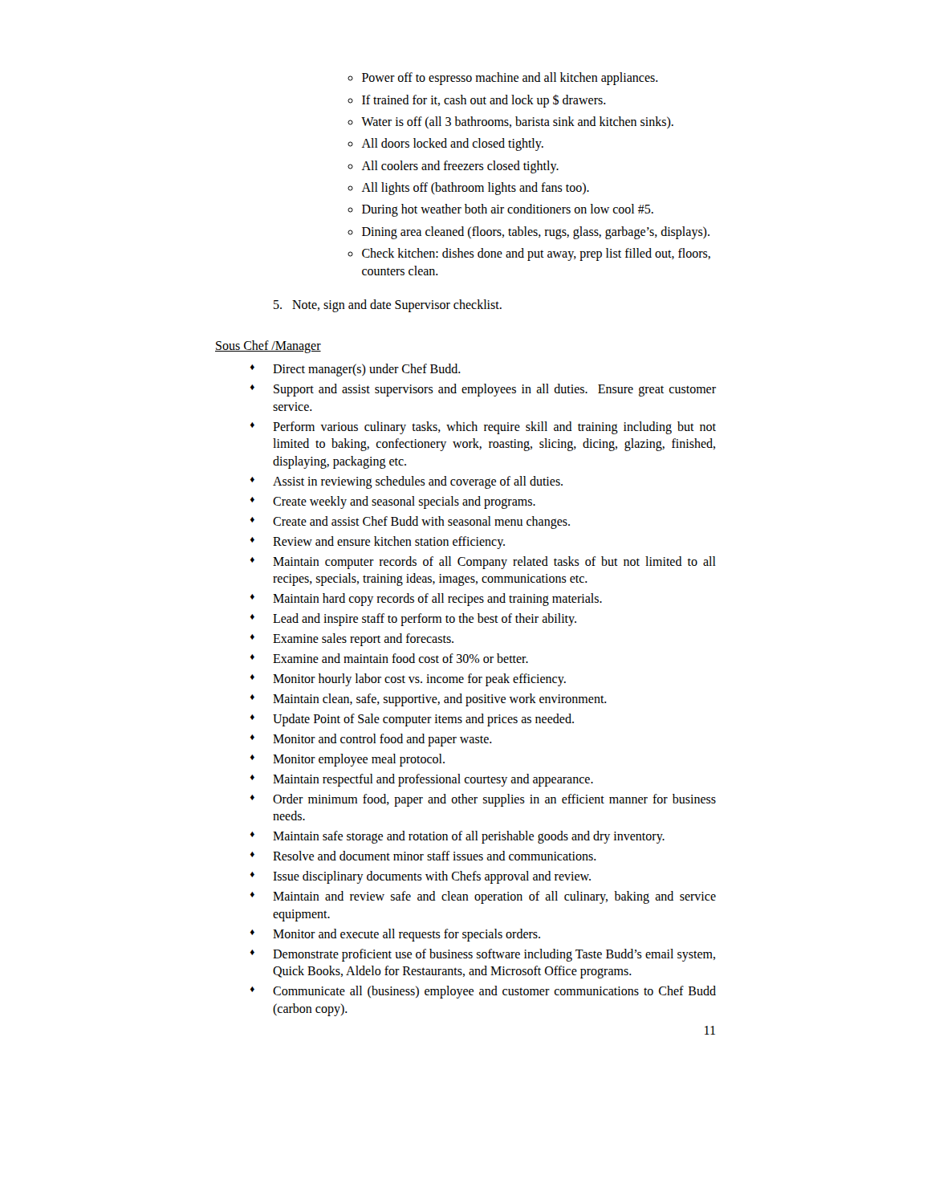Power off to espresso machine and all kitchen appliances.
If trained for it, cash out and lock up $ drawers.
Water is off (all 3 bathrooms, barista sink and kitchen sinks).
All doors locked and closed tightly.
All coolers and freezers closed tightly.
All lights off (bathroom lights and fans too).
During hot weather both air conditioners on low cool #5.
Dining area cleaned (floors, tables, rugs, glass, garbage’s, displays).
Check kitchen: dishes done and put away, prep list filled out, floors, counters clean.
5. Note, sign and date Supervisor checklist.
Sous Chef /Manager
Direct manager(s) under Chef Budd.
Support and assist supervisors and employees in all duties. Ensure great customer service.
Perform various culinary tasks, which require skill and training including but not limited to baking, confectionery work, roasting, slicing, dicing, glazing, finished, displaying, packaging etc.
Assist in reviewing schedules and coverage of all duties.
Create weekly and seasonal specials and programs.
Create and assist Chef Budd with seasonal menu changes.
Review and ensure kitchen station efficiency.
Maintain computer records of all Company related tasks of but not limited to all recipes, specials, training ideas, images, communications etc.
Maintain hard copy records of all recipes and training materials.
Lead and inspire staff to perform to the best of their ability.
Examine sales report and forecasts.
Examine and maintain food cost of 30% or better.
Monitor hourly labor cost vs. income for peak efficiency.
Maintain clean, safe, supportive, and positive work environment.
Update Point of Sale computer items and prices as needed.
Monitor and control food and paper waste.
Monitor employee meal protocol.
Maintain respectful and professional courtesy and appearance.
Order minimum food, paper and other supplies in an efficient manner for business needs.
Maintain safe storage and rotation of all perishable goods and dry inventory.
Resolve and document minor staff issues and communications.
Issue disciplinary documents with Chefs approval and review.
Maintain and review safe and clean operation of all culinary, baking and service equipment.
Monitor and execute all requests for specials orders.
Demonstrate proficient use of business software including Taste Budd’s email system, Quick Books, Aldelo for Restaurants, and Microsoft Office programs.
Communicate all (business) employee and customer communications to Chef Budd (carbon copy).
11